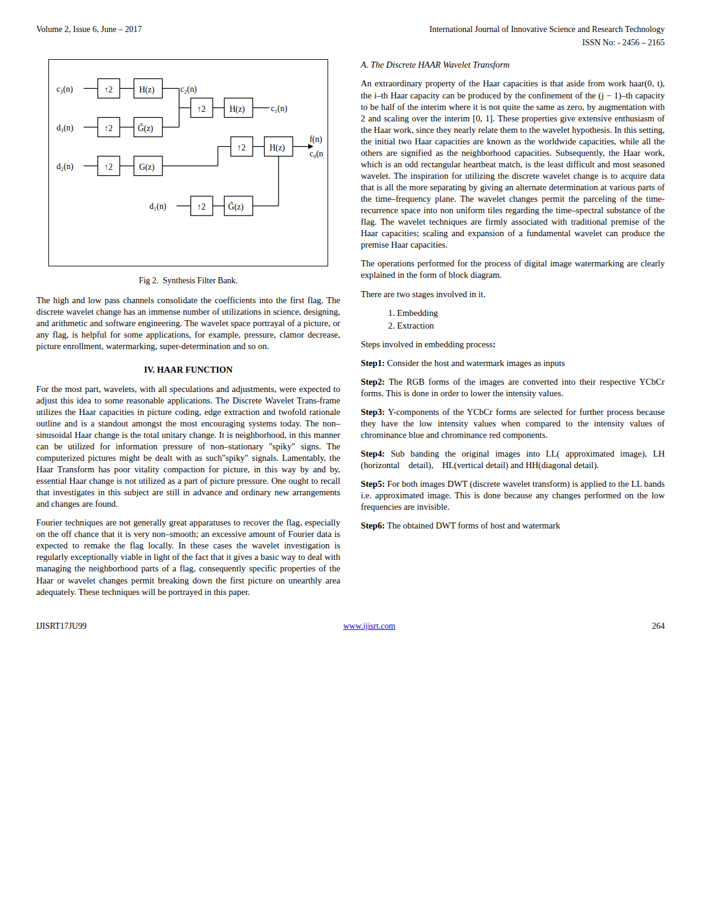Volume 2, Issue 6, June – 2017
International Journal of Innovative Science and Research Technology
ISSN No: - 2456 – 2165
c₃(n) ↑2 H(z) c₂(n) d₃(n) ↑2 G̃(z) ↑2 H(z) c₁(n) d₂(n) ↑2 G(z) ↑2 H(z) f(n) c₀(n) d₁(n) ↑2 G̃(z)
Fig 2. Synthesis Filter Bank.
The high and low pass channels consolidate the coefficients into the first flag. The discrete wavelet change has an immense number of utilizations in science, designing, and arithmetic and software engineering. The wavelet space portrayal of a picture, or any flag, is helpful for some applications, for example, pressure, clamor decrease, picture enrollment, watermarking, super-determination and so on.
IV. HAAR FUNCTION
For the most part, wavelets, with all speculations and adjustments, were expected to adjust this idea to some reasonable applications. The Discrete Wavelet Trans-frame utilizes the Haar capacities in picture coding, edge extraction and twofold rationale outline and is a standout amongst the most encouraging systems today. The non–sinusoidal Haar change is the total unitary change. It is neighborhood, in this manner can be utilized for information pressure of non–stationary "spiky" signs. The computerized pictures might be dealt with as such"spiky" signals. Lamentably, the Haar Transform has poor vitality compaction for picture, in this way by and by, essential Haar change is not utilized as a part of picture pressure. One ought to recall that investigates in this subject are still in advance and ordinary new arrangements and changes are found.
Fourier techniques are not generally great apparatuses to recover the flag, especially on the off chance that it is very non–smooth; an excessive amount of Fourier data is expected to remake the flag locally. In these cases the wavelet investigation is regularly exceptionally viable in light of the fact that it gives a basic way to deal with managing the neighborhood parts of a flag, consequently specific properties of the Haar or wavelet changes permit breaking down the first picture on unearthly area adequately. These techniques will be portrayed in this paper.
A. The Discrete HAAR Wavelet Transform
An extraordinary property of the Haar capacities is that aside from work haar(0, t), the i–th Haar capacity can be produced by the confinement of the (j − 1)–th capacity to be half of the interim where it is not quite the same as zero, by augmentation with 2 and scaling over the interim [0, 1]. These properties give extensive enthusiasm of the Haar work, since they nearly relate them to the wavelet hypothesis. In this setting, the initial two Haar capacities are known as the worldwide capacities, while all the others are signified as the neighborhood capacities. Subsequently, the Haar work, which is an odd rectangular heartbeat match, is the least difficult and most seasoned wavelet. The inspiration for utilizing the discrete wavelet change is to acquire data that is all the more separating by giving an alternate determination at various parts of the time–frequency plane. The wavelet changes permit the parceling of the time-recurrence space into non uniform tiles regarding the time–spectral substance of the flag. The wavelet techniques are firmly associated with traditional premise of the Haar capacities; scaling and expansion of a fundamental wavelet can produce the premise Haar capacities.
The operations performed for the process of digital image watermarking are clearly explained in the form of block diagram.
There are two stages involved in it.
Embedding
Extraction
Steps involved in embedding process:
Step1: Consider the host and watermark images as inputs
Step2: The RGB forms of the images are converted into their respective YCbCr forms. This is done in order to lower the intensity values.
Step3: Y-components of the YCbCr forms are selected for further process because they have the low intensity values when compared to the intensity values of chrominance blue and chrominance red components.
Step4: Sub banding the original images into LL( approximated image), LH (horizontal detail), HL(vertical detail) and HH(diagonal detail).
Step5: For both images DWT (discrete wavelet transform) is applied to the LL bands i.e. approximated image. This is done because any changes performed on the low frequencies are invisible.
Step6: The obtained DWT forms of host and watermark
IJISRT17JU99
www.ijisrt.com
264